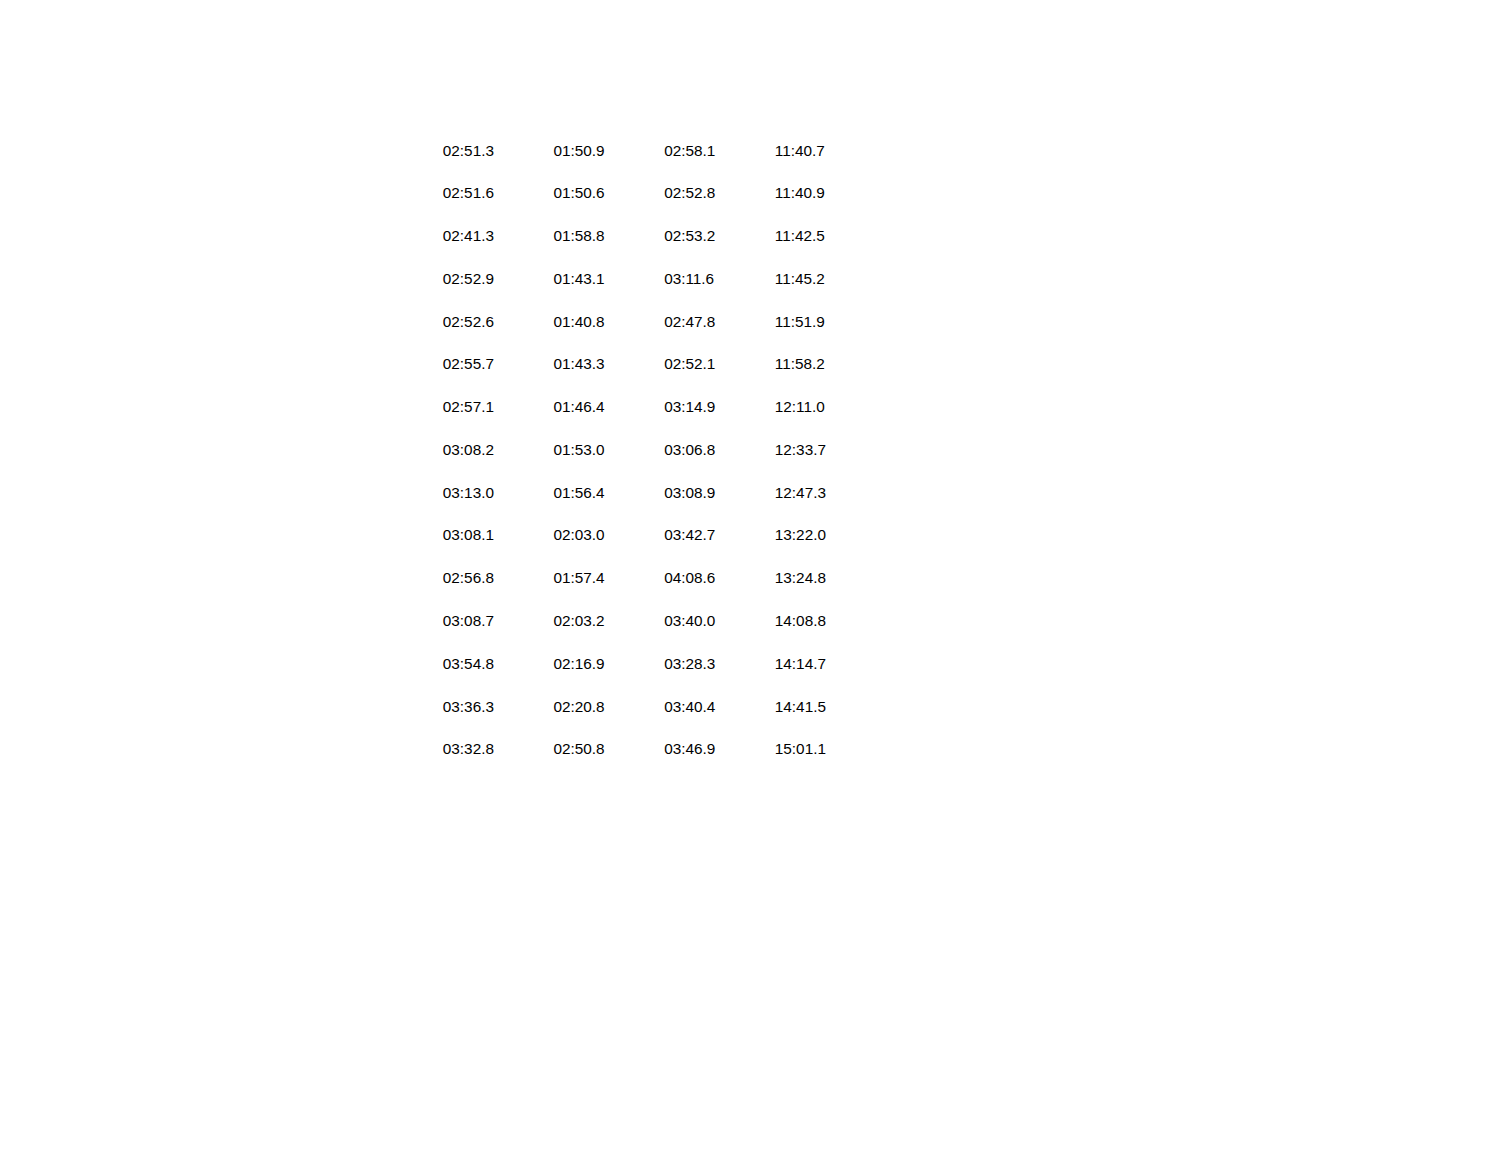| 02:51.3 | 01:50.9 | 02:58.1 | 11:40.7 |
| 02:51.6 | 01:50.6 | 02:52.8 | 11:40.9 |
| 02:41.3 | 01:58.8 | 02:53.2 | 11:42.5 |
| 02:52.9 | 01:43.1 | 03:11.6 | 11:45.2 |
| 02:52.6 | 01:40.8 | 02:47.8 | 11:51.9 |
| 02:55.7 | 01:43.3 | 02:52.1 | 11:58.2 |
| 02:57.1 | 01:46.4 | 03:14.9 | 12:11.0 |
| 03:08.2 | 01:53.0 | 03:06.8 | 12:33.7 |
| 03:13.0 | 01:56.4 | 03:08.9 | 12:47.3 |
| 03:08.1 | 02:03.0 | 03:42.7 | 13:22.0 |
| 02:56.8 | 01:57.4 | 04:08.6 | 13:24.8 |
| 03:08.7 | 02:03.2 | 03:40.0 | 14:08.8 |
| 03:54.8 | 02:16.9 | 03:28.3 | 14:14.7 |
| 03:36.3 | 02:20.8 | 03:40.4 | 14:41.5 |
| 03:32.8 | 02:50.8 | 03:46.9 | 15:01.1 |